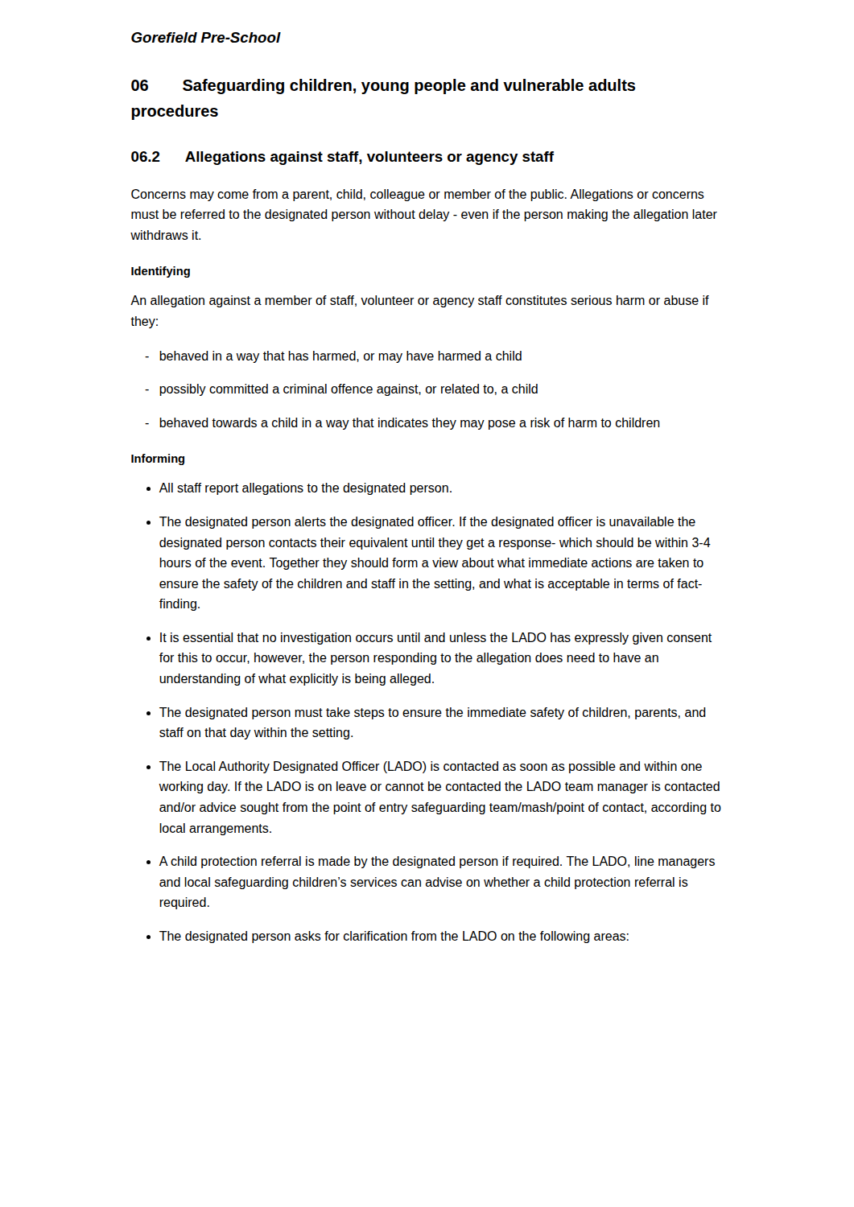Gorefield Pre-School
06 Safeguarding children, young people and vulnerable adults procedures
06.2 Allegations against staff, volunteers or agency staff
Concerns may come from a parent, child, colleague or member of the public. Allegations or concerns must be referred to the designated person without delay - even if the person making the allegation later withdraws it.
Identifying
An allegation against a member of staff, volunteer or agency staff constitutes serious harm or abuse if they:
behaved in a way that has harmed, or may have harmed a child
possibly committed a criminal offence against, or related to, a child
behaved towards a child in a way that indicates they may pose a risk of harm to children
Informing
All staff report allegations to the designated person.
The designated person alerts the designated officer. If the designated officer is unavailable the designated person contacts their equivalent until they get a response- which should be within 3-4 hours of the event. Together they should form a view about what immediate actions are taken to ensure the safety of the children and staff in the setting, and what is acceptable in terms of fact-finding.
It is essential that no investigation occurs until and unless the LADO has expressly given consent for this to occur, however, the person responding to the allegation does need to have an understanding of what explicitly is being alleged.
The designated person must take steps to ensure the immediate safety of children, parents, and staff on that day within the setting.
The Local Authority Designated Officer (LADO) is contacted as soon as possible and within one working day. If the LADO is on leave or cannot be contacted the LADO team manager is contacted and/or advice sought from the point of entry safeguarding team/mash/point of contact, according to local arrangements.
A child protection referral is made by the designated person if required. The LADO, line managers and local safeguarding children’s services can advise on whether a child protection referral is required.
The designated person asks for clarification from the LADO on the following areas: